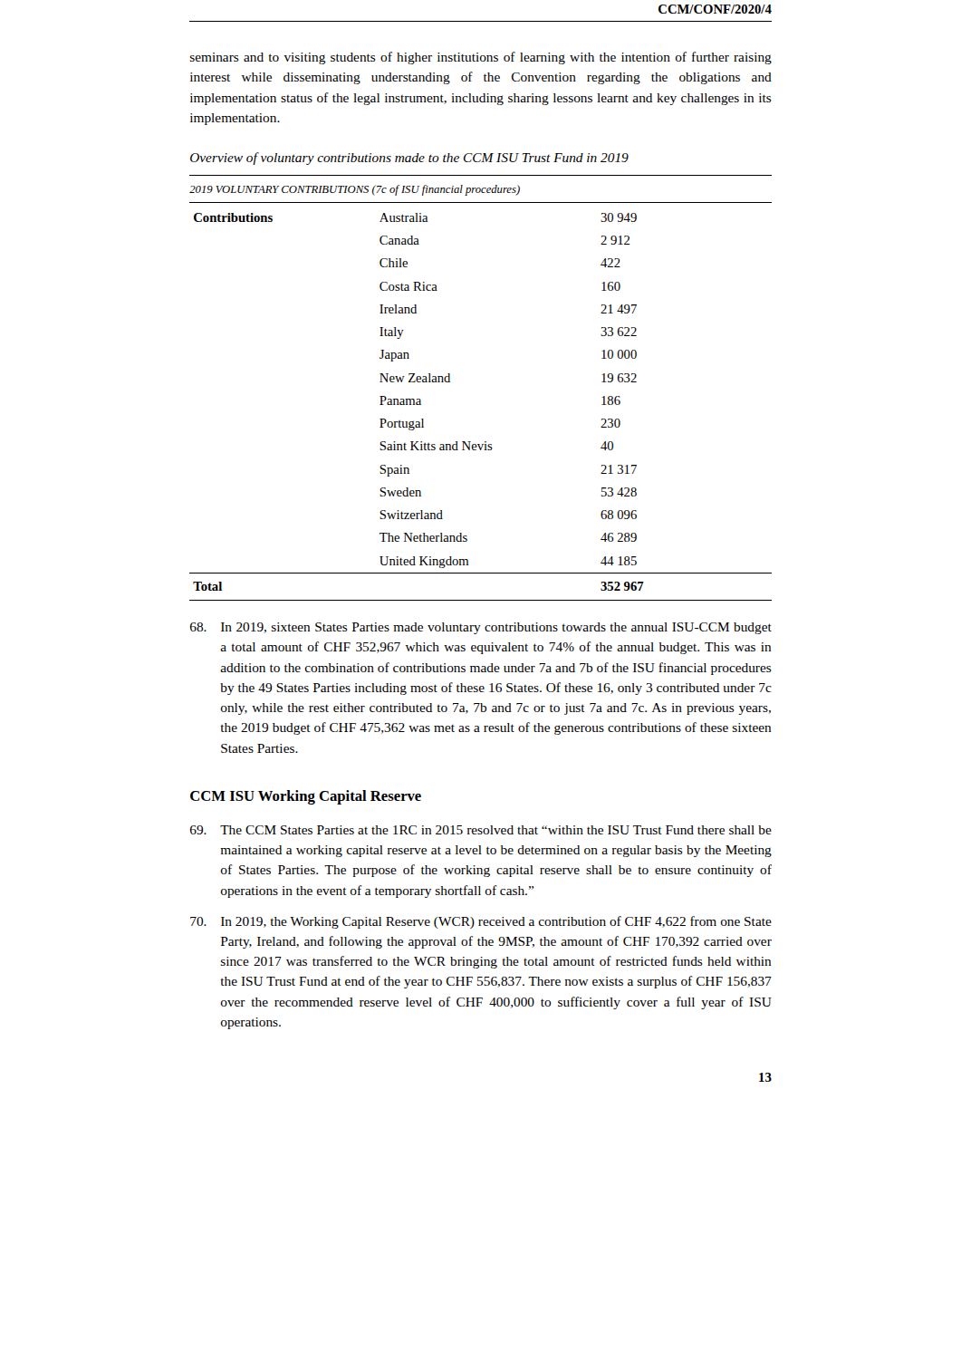CCM/CONF/2020/4
seminars and to visiting students of higher institutions of learning with the intention of further raising interest while disseminating understanding of the Convention regarding the obligations and implementation status of the legal instrument, including sharing lessons learnt and key challenges in its implementation.
Overview of voluntary contributions made to the CCM ISU Trust Fund in 2019
2019 VOLUNTARY CONTRIBUTIONS (7c of ISU financial procedures)
| Contributions | Australia | 30 949 |
| | Canada | 2 912 |
| | Chile | 422 |
| | Costa Rica | 160 |
| | Ireland | 21 497 |
| | Italy | 33 622 |
| | Japan | 10 000 |
| | New Zealand | 19 632 |
| | Panama | 186 |
| | Portugal | 230 |
| | Saint Kitts and Nevis | 40 |
| | Spain | 21 317 |
| | Sweden | 53 428 |
| | Switzerland | 68 096 |
| | The Netherlands | 46 289 |
| | United Kingdom | 44 185 |
| Total | | 352 967 |
68.
In 2019, sixteen States Parties made voluntary contributions towards the annual ISU-CCM budget a total amount of CHF 352,967 which was equivalent to 74% of the annual budget. This was in addition to the combination of contributions made under 7a and 7b of the ISU financial procedures by the 49 States Parties including most of these 16 States. Of these 16, only 3 contributed under 7c only, while the rest either contributed to 7a, 7b and 7c or to just 7a and 7c. As in previous years, the 2019 budget of CHF 475,362 was met as a result of the generous contributions of these sixteen States Parties.
CCM ISU Working Capital Reserve
69.
The CCM States Parties at the 1RC in 2015 resolved that “within the ISU Trust Fund there shall be maintained a working capital reserve at a level to be determined on a regular basis by the Meeting of States Parties. The purpose of the working capital reserve shall be to ensure continuity of operations in the event of a temporary shortfall of cash.”
70.
In 2019, the Working Capital Reserve (WCR) received a contribution of CHF 4,622 from one State Party, Ireland, and following the approval of the 9MSP, the amount of CHF 170,392 carried over since 2017 was transferred to the WCR bringing the total amount of restricted funds held within the ISU Trust Fund at end of the year to CHF 556,837. There now exists a surplus of CHF 156,837 over the recommended reserve level of CHF 400,000 to sufficiently cover a full year of ISU operations.
13